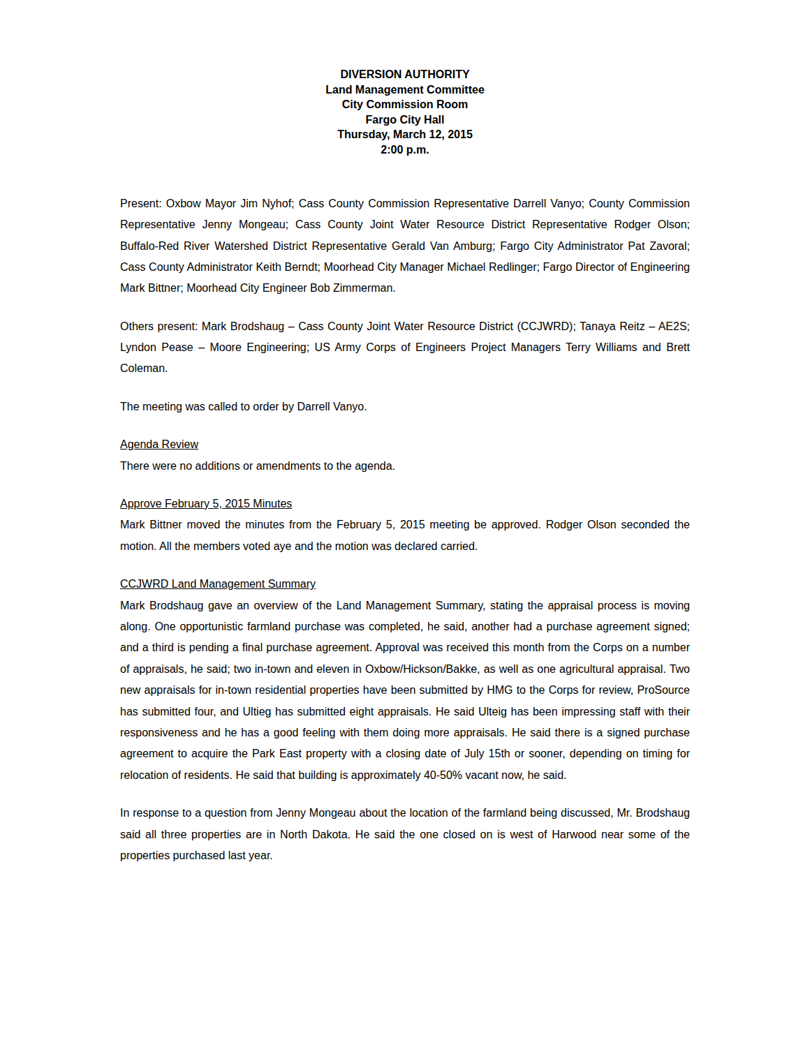DIVERSION AUTHORITY
Land Management Committee
City Commission Room
Fargo City Hall
Thursday, March 12, 2015
2:00 p.m.
Present: Oxbow Mayor Jim Nyhof; Cass County Commission Representative Darrell Vanyo; County Commission Representative Jenny Mongeau; Cass County Joint Water Resource District Representative Rodger Olson; Buffalo-Red River Watershed District Representative Gerald Van Amburg; Fargo City Administrator Pat Zavoral; Cass County Administrator Keith Berndt; Moorhead City Manager Michael Redlinger; Fargo Director of Engineering Mark Bittner; Moorhead City Engineer Bob Zimmerman.
Others present: Mark Brodshaug – Cass County Joint Water Resource District (CCJWRD); Tanaya Reitz – AE2S; Lyndon Pease – Moore Engineering; US Army Corps of Engineers Project Managers Terry Williams and Brett Coleman.
The meeting was called to order by Darrell Vanyo.
Agenda Review
There were no additions or amendments to the agenda.
Approve February 5, 2015 Minutes
Mark Bittner moved the minutes from the February 5, 2015 meeting be approved. Rodger Olson seconded the motion. All the members voted aye and the motion was declared carried.
CCJWRD Land Management Summary
Mark Brodshaug gave an overview of the Land Management Summary, stating the appraisal process is moving along. One opportunistic farmland purchase was completed, he said, another had a purchase agreement signed; and a third is pending a final purchase agreement. Approval was received this month from the Corps on a number of appraisals, he said; two in-town and eleven in Oxbow/Hickson/Bakke, as well as one agricultural appraisal. Two new appraisals for in-town residential properties have been submitted by HMG to the Corps for review, ProSource has submitted four, and Ultieg has submitted eight appraisals. He said Ulteig has been impressing staff with their responsiveness and he has a good feeling with them doing more appraisals. He said there is a signed purchase agreement to acquire the Park East property with a closing date of July 15th or sooner, depending on timing for relocation of residents. He said that building is approximately 40-50% vacant now, he said.
In response to a question from Jenny Mongeau about the location of the farmland being discussed, Mr. Brodshaug said all three properties are in North Dakota. He said the one closed on is west of Harwood near some of the properties purchased last year.